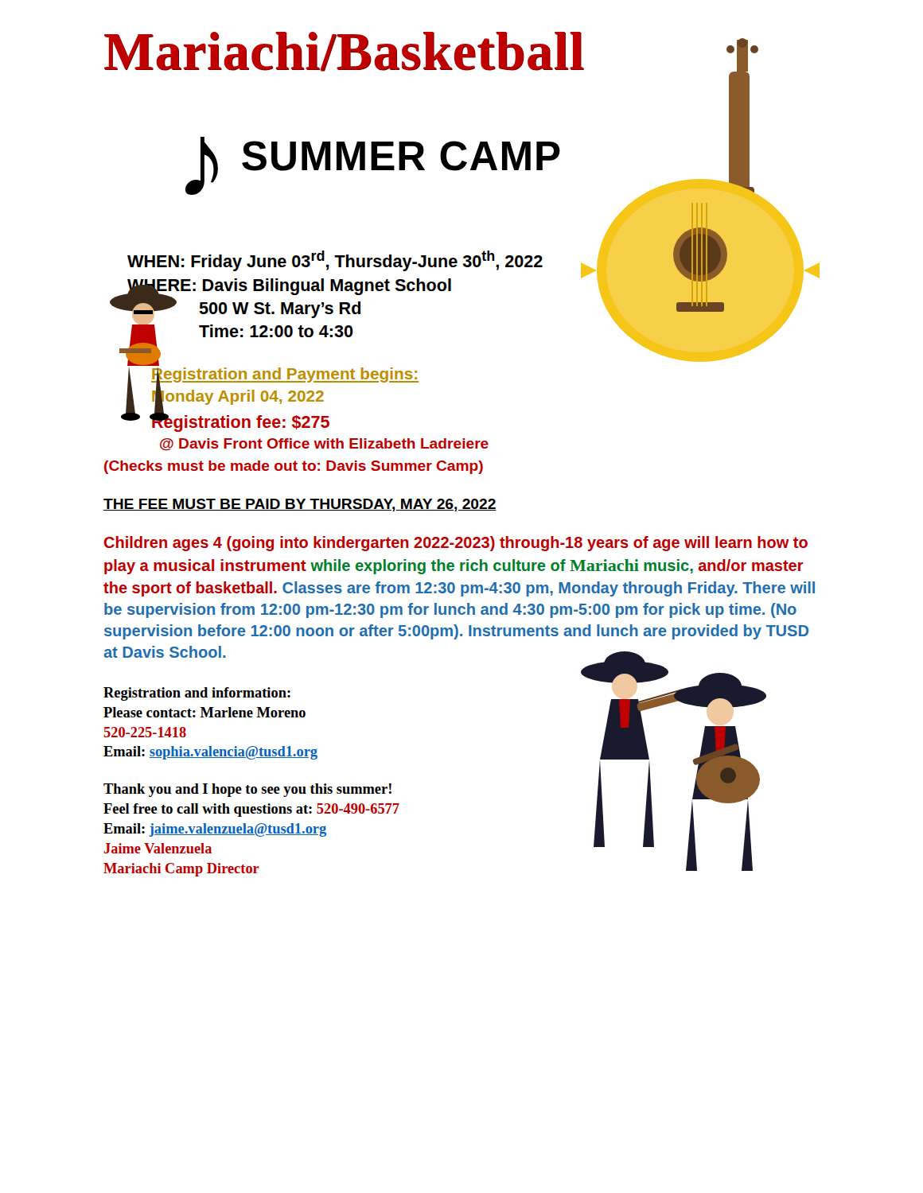Mariachi/Basketball
♪ SUMMER CAMP
WHEN: Friday June 03rd, Thursday-June 30th, 2022
WHERE: Davis Bilingual Magnet School 500 W St. Mary’s Rd Time: 12:00 to 4:30
Registration and Payment begins:
Monday April 04, 2022
Registration fee: $275
@ Davis Front Office with Elizabeth Ladreiere
(Checks must be made out to: Davis Summer Camp)
THE FEE MUST BE PAID BY THURSDAY, MAY 26, 2022
Children ages 4 (going into kindergarten 2022-2023) through-18 years of age will learn how to play a musical instrument while exploring the rich culture of Mariachi music, and/or master the sport of basketball. Classes are from 12:30 pm-4:30 pm, Monday through Friday. There will be supervision from 12:00 pm-12:30 pm for lunch and 4:30 pm-5:00 pm for pick up time. (No supervision before 12:00 noon or after 5:00pm). Instruments and lunch are provided by TUSD at Davis School.
Registration and information:
Please contact: Marlene Moreno
520-225-1418
Email: sophia.valencia@tusd1.org
Thank you and I hope to see you this summer!
Feel free to call with questions at: 520-490-6577
Email: jaime.valenzuela@tusd1.org
Jaime Valenzuela
Mariachi Camp Director